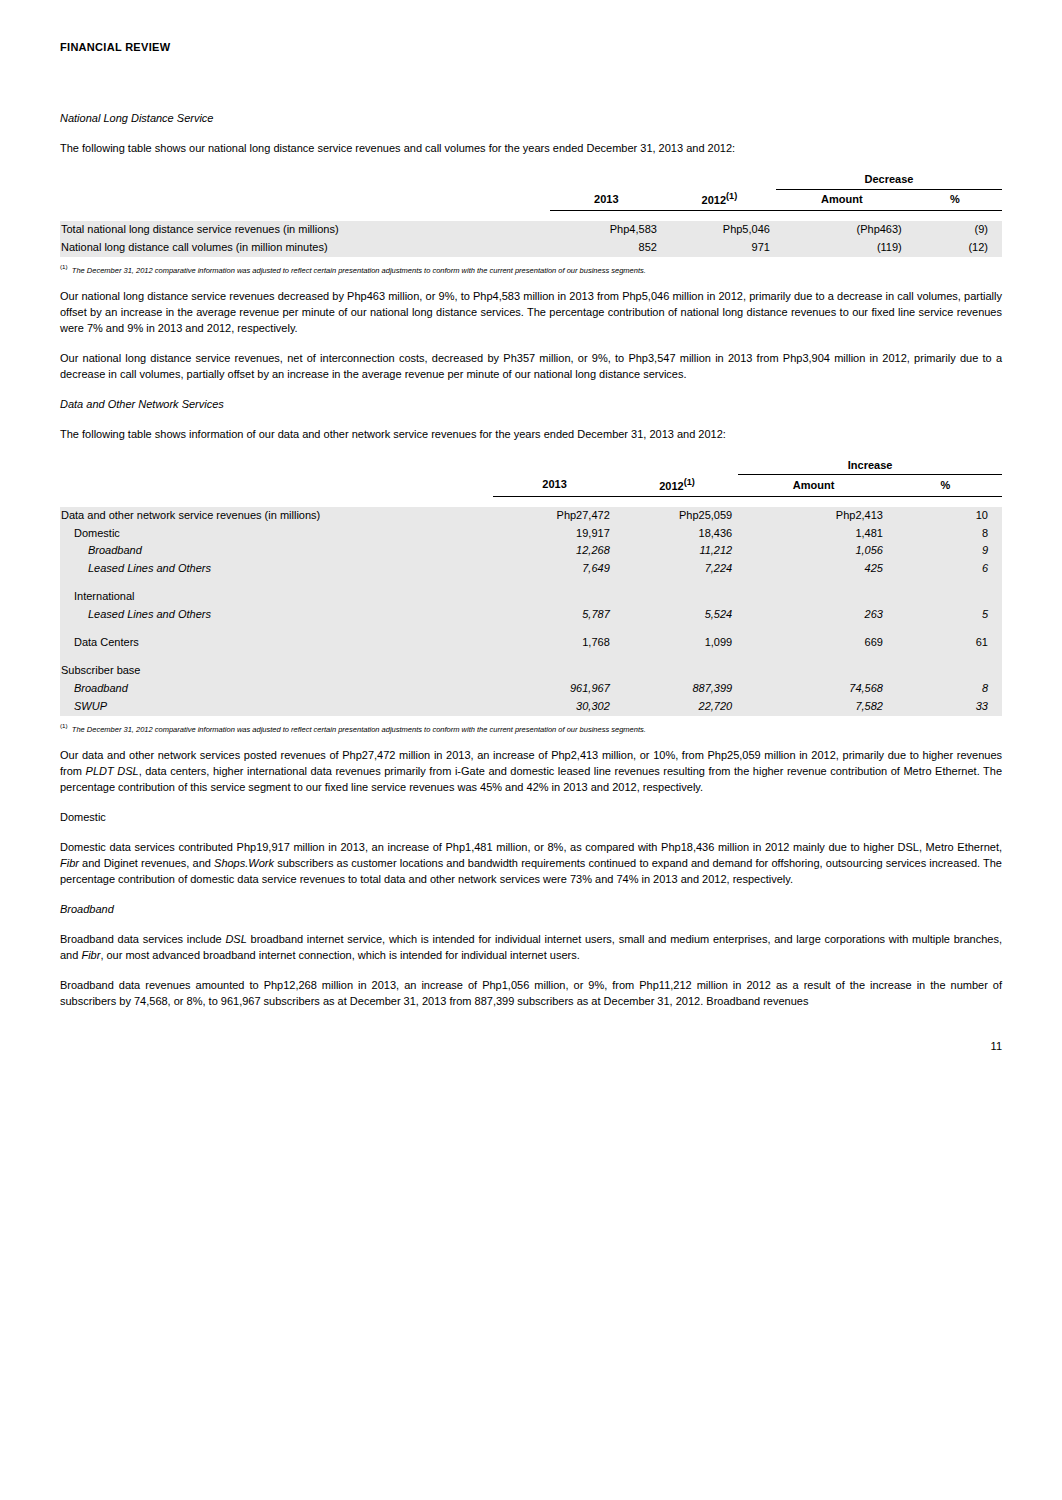FINANCIAL REVIEW
National Long Distance Service
The following table shows our national long distance service revenues and call volumes for the years ended December 31, 2013 and 2012:
| | | | Decrease |
| | 2013 | 2012 (1) | Amount | % |
| Total national long distance service revenues (in millions) | Php4,583 | Php5,046 | (Php463) | (9) |
| National long distance call volumes (in million minutes) | 852 | 971 | (119) | (12) |
(1) The December 31, 2012 comparative information was adjusted to reflect certain presentation adjustments to conform with the current presentation of our business segments.
Our national long distance service revenues decreased by Php463 million, or 9%, to Php4,583 million in 2013 from Php5,046 million in 2012, primarily due to a decrease in call volumes, partially offset by an increase in the average revenue per minute of our national long distance services. The percentage contribution of national long distance revenues to our fixed line service revenues were 7% and 9% in 2013 and 2012, respectively.
Our national long distance service revenues, net of interconnection costs, decreased by Ph357 million, or 9%, to Php3,547 million in 2013 from Php3,904 million in 2012, primarily due to a decrease in call volumes, partially offset by an increase in the average revenue per minute of our national long distance services.
Data and Other Network Services
The following table shows information of our data and other network service revenues for the years ended December 31, 2013 and 2012:
| | | | Increase |
| | 2013 | 2012 (1) | Amount | % |
| Data and other network service revenues (in millions) | Php27,472 | Php25,059 | Php2,413 | 10 |
| Domestic | 19,917 | 18,436 | 1,481 | 8 |
| Broadband | 12,268 | 11,212 | 1,056 | 9 |
| Leased Lines and Others | 7,649 | 7,224 | 425 | 6 |
| International | | | | |
| Leased Lines and Others | 5,787 | 5,524 | 263 | 5 |
| Data Centers | 1,768 | 1,099 | 669 | 61 |
| Subscriber base | | | | |
| Broadband | 961,967 | 887,399 | 74,568 | 8 |
| SWUP | 30,302 | 22,720 | 7,582 | 33 |
(1) The December 31, 2012 comparative information was adjusted to reflect certain presentation adjustments to conform with the current presentation of our business segments.
Our data and other network services posted revenues of Php27,472 million in 2013, an increase of Php2,413 million, or 10%, from Php25,059 million in 2012, primarily due to higher revenues from PLDT DSL, data centers, higher international data revenues primarily from i-Gate and domestic leased line revenues resulting from the higher revenue contribution of Metro Ethernet. The percentage contribution of this service segment to our fixed line service revenues was 45% and 42% in 2013 and 2012, respectively.
Domestic
Domestic data services contributed Php19,917 million in 2013, an increase of Php1,481 million, or 8%, as compared with Php18,436 million in 2012 mainly due to higher DSL, Metro Ethernet, Fibr and Diginet revenues, and Shops.Work subscribers as customer locations and bandwidth requirements continued to expand and demand for offshoring, outsourcing services increased. The percentage contribution of domestic data service revenues to total data and other network services were 73% and 74% in 2013 and 2012, respectively.
Broadband
Broadband data services include DSL broadband internet service, which is intended for individual internet users, small and medium enterprises, and large corporations with multiple branches, and Fibr, our most advanced broadband internet connection, which is intended for individual internet users.
Broadband data revenues amounted to Php12,268 million in 2013, an increase of Php1,056 million, or 9%, from Php11,212 million in 2012 as a result of the increase in the number of subscribers by 74,568, or 8%, to 961,967 subscribers as at December 31, 2013 from 887,399 subscribers as at December 31, 2012. Broadband revenues
11